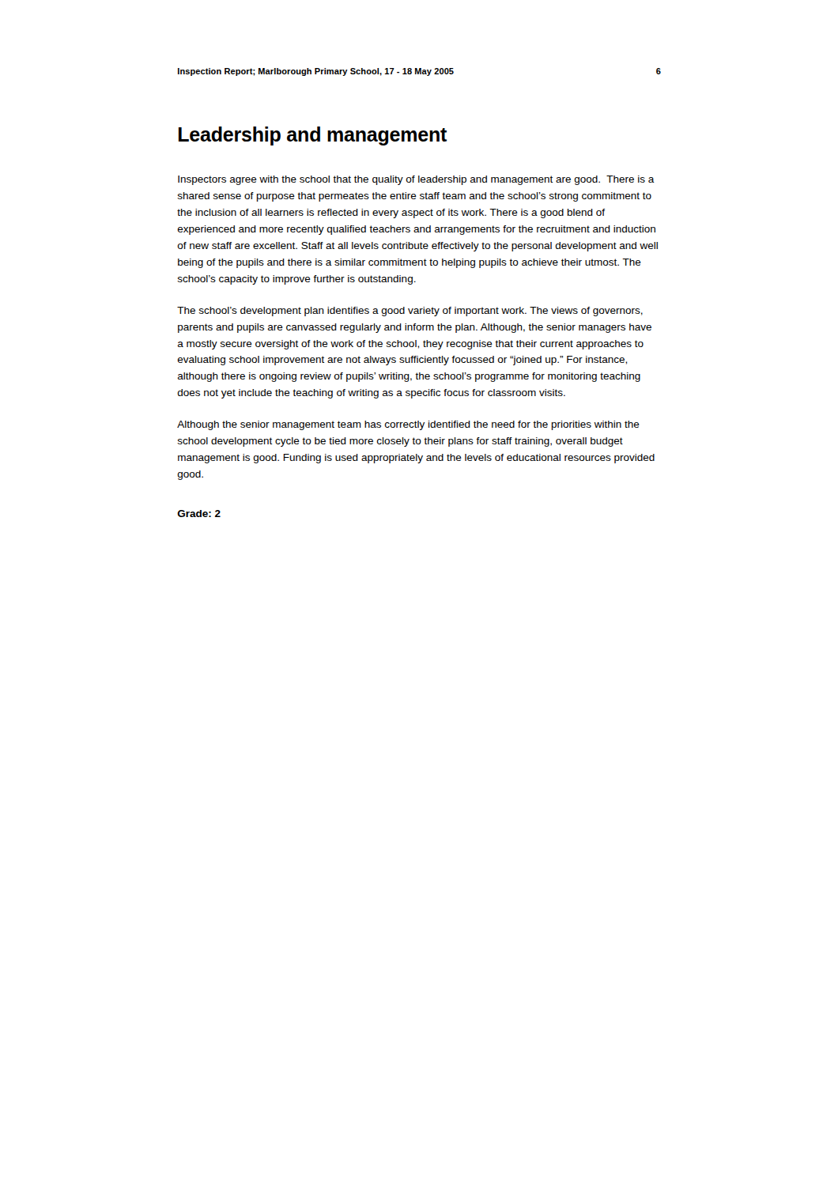Inspection Report; Marlborough Primary School, 17 - 18 May 2005 6
Leadership and management
Inspectors agree with the school that the quality of leadership and management are good. There is a shared sense of purpose that permeates the entire staff team and the school’s strong commitment to the inclusion of all learners is reflected in every aspect of its work. There is a good blend of experienced and more recently qualified teachers and arrangements for the recruitment and induction of new staff are excellent. Staff at all levels contribute effectively to the personal development and well being of the pupils and there is a similar commitment to helping pupils to achieve their utmost. The school’s capacity to improve further is outstanding.
The school’s development plan identifies a good variety of important work. The views of governors, parents and pupils are canvassed regularly and inform the plan. Although, the senior managers have a mostly secure oversight of the work of the school, they recognise that their current approaches to evaluating school improvement are not always sufficiently focussed or “joined up.” For instance, although there is ongoing review of pupils’ writing, the school’s programme for monitoring teaching does not yet include the teaching of writing as a specific focus for classroom visits.
Although the senior management team has correctly identified the need for the priorities within the school development cycle to be tied more closely to their plans for staff training, overall budget management is good. Funding is used appropriately and the levels of educational resources provided good.
Grade: 2